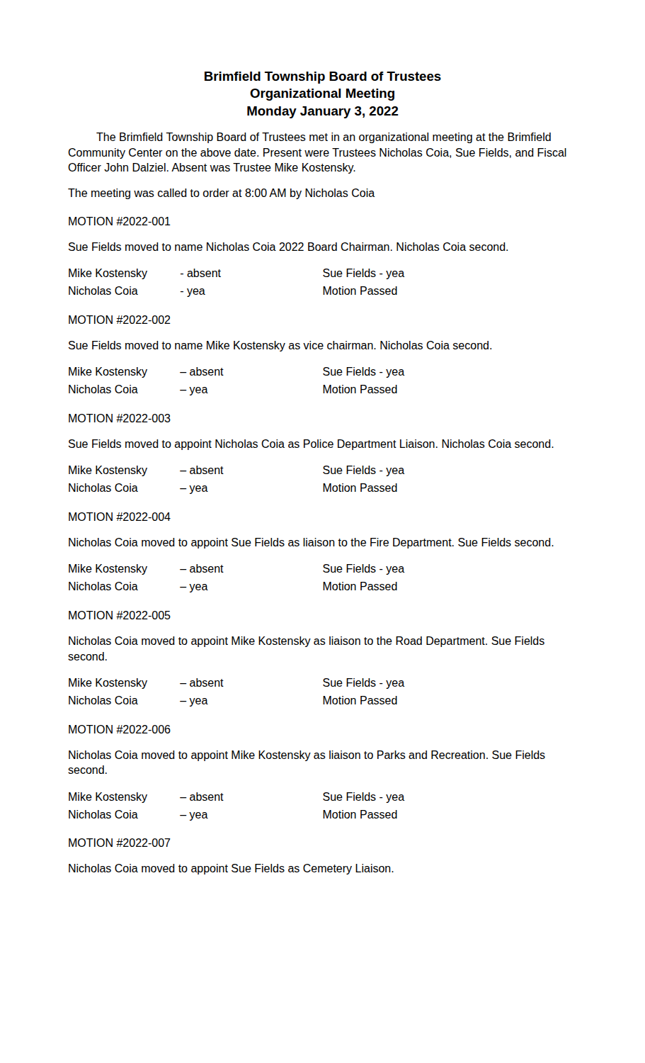Brimfield Township Board of Trustees Organizational Meeting Monday January 3, 2022
The Brimfield Township Board of Trustees met in an organizational meeting at the Brimfield Community Center on the above date. Present were Trustees Nicholas Coia, Sue Fields, and Fiscal Officer John Dalziel. Absent was Trustee Mike Kostensky.
The meeting was called to order at 8:00 AM by Nicholas Coia
MOTION #2022-001
Sue Fields moved to name Nicholas Coia 2022 Board Chairman. Nicholas Coia second.
| Mike Kostensky | - absent | Sue Fields - yea | |
| Nicholas Coia | - yea | Motion Passed | |
MOTION #2022-002
Sue Fields moved to name Mike Kostensky as vice chairman. Nicholas Coia second.
| Mike Kostensky | – absent | Sue Fields - yea | |
| Nicholas Coia | – yea | Motion Passed | |
MOTION #2022-003
Sue Fields moved to appoint Nicholas Coia as Police Department Liaison. Nicholas Coia second.
| Mike Kostensky | – absent | Sue Fields - yea | |
| Nicholas Coia | – yea | Motion Passed | |
MOTION #2022-004
Nicholas Coia moved to appoint Sue Fields as liaison to the Fire Department. Sue Fields second.
| Mike Kostensky | – absent | Sue Fields - yea | |
| Nicholas Coia | – yea | Motion Passed | |
MOTION #2022-005
Nicholas Coia moved to appoint Mike Kostensky as liaison to the Road Department. Sue Fields second.
| Mike Kostensky | – absent | Sue Fields - yea | |
| Nicholas Coia | – yea | Motion Passed | |
MOTION #2022-006
Nicholas Coia moved to appoint Mike Kostensky as liaison to Parks and Recreation. Sue Fields second.
| Mike Kostensky | – absent | Sue Fields - yea | |
| Nicholas Coia | – yea | Motion Passed | |
MOTION #2022-007
Nicholas Coia moved to appoint Sue Fields as Cemetery Liaison.